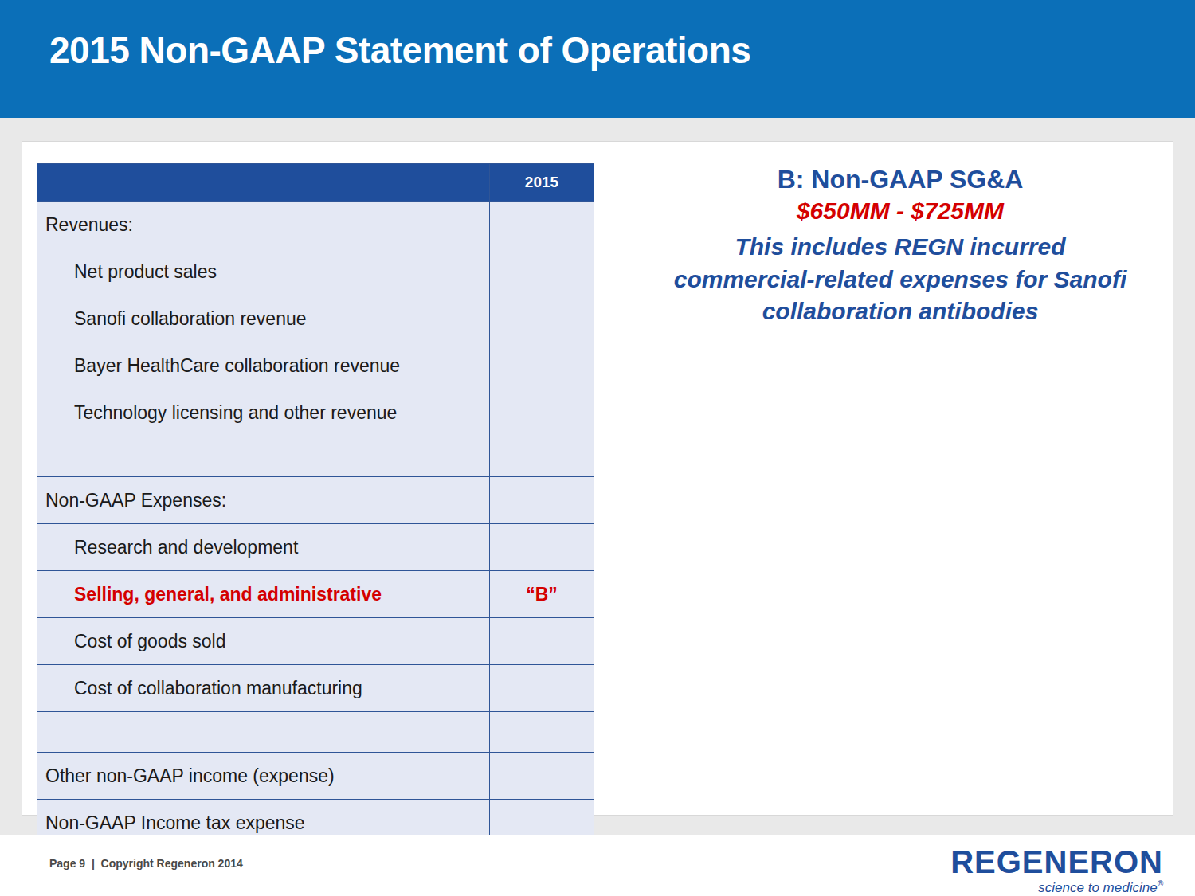2015 Non-GAAP Statement of Operations
| | 2015 |
| --- | --- |
| Revenues: | |
| Net product sales | |
| Sanofi collaboration revenue | |
| Bayer HealthCare collaboration revenue | |
| Technology licensing and other revenue | |
| Non-GAAP Expenses: | |
| Research and development | |
| Selling, general, and administrative | “B” |
| Cost of goods sold | |
| Cost of collaboration manufacturing | |
| Other non-GAAP income (expense) | |
| Non-GAAP Income tax expense | |
| Non-GAAP Net Income | |
B: Non-GAAP SG&A
$650MM - $725MM
This includes REGN incurred commercial-related expenses for Sanofi collaboration antibodies
Page 9 | Copyright Regeneron 2014
REGENERON
science to medicine®